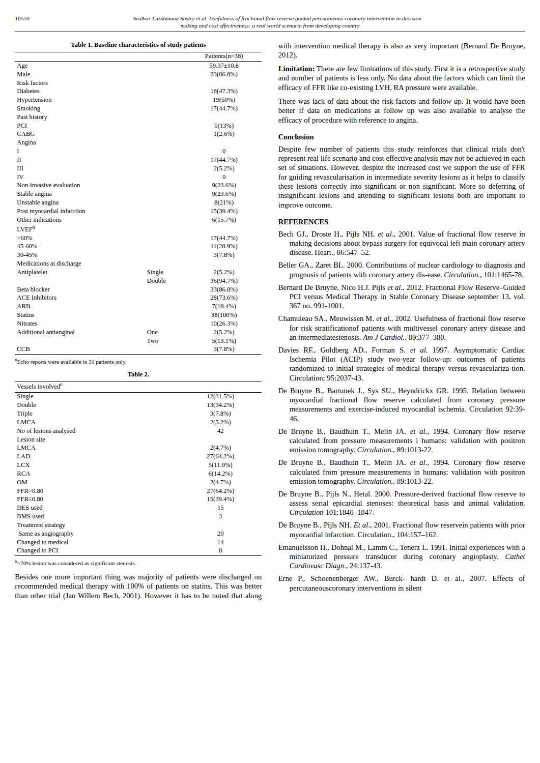10510 Sridhar Lakshmana Sastry et al. Usefulness of fractional flow reserve guided percutaneous coronary intervention in decision
making and cost effectiveness: a real world scenario from developing country
Table 1. Baseline characteristics of study patients
| | | Patients(n=38) |
| Age | | 59.37±10.8 |
| Male | | 33(86.8%) |
| Risk factors | | |
| Diabetes | | 18(47.3%) |
| Hypertension | | 19(50%) |
| Smoking | | 17(44.7%) |
| Past history | | |
| PCI | | 5(13%) |
| CABG | | 1(2.6%) |
| Angina | | |
| I | | 0 |
| II | | 17(44.7%) |
| III | | 2(5.2%) |
| IV | | 0 |
| Non-invasive evaluation | | 9(23.6%) |
| Stable angina | | 9(23.6%) |
| Unstable angina | | 8(21%) |
| Post myocardial infarction | | 15(39.4%) |
| Other indications | | 6(15.7%) |
| LVEF n | | |
| >60% | | 17(44.7%) |
| 45-60% | | 11(28.9%) |
| 30-45% | | 3(7.8%) |
| Medications at discharge | | |
| Antiplatelet | Single | 2(5.2%) |
| | Double | 36(94.7%) |
| Beta blocker | | 33(86.8%) |
| ACE Inhibitors | | 28(73.6%) |
| ARB | | 7(18.4%) |
| Statins | | 38(100%) |
| Nitrates | | 10(26.3%) |
| Additional antianginal | One | 2(5.2%) |
| | Two | 5(13.1%) |
| CCB | | 3(7.8%) |
nEcho reports were available in 31 patients only.
Table 2.
| Vessels involved n | |
| Single | 12(31.5%) |
| Double | 13(34.2%) |
| Triple | 3(7.8%) |
| LMCA | 2(5.2%) |
| No of lesions analysed | 42 |
| Lesion site | |
| LMCA | 2(4.7%) |
| LAD | 27(64.2%) |
| LCX | 5(11.9%) |
| RCA | 6(14.2%) |
| OM | 2(4.7%) |
| FFR>0.80 | 27(64.2%) |
| FFR≤0.80 | 15(39.4%) |
| DES used | 15 |
| BMS used | 3 |
| Treatment strategy | |
| Same as angiography | 20 |
| Changed to medical | 14 |
| Changed to PCI | 8 |
n>70% lesion was considered as significant stenosis.
Besides one more important thing was majority of patients were discharged on recommended medical therapy with 100% of patients on statins. This was better than other trial (Jan Willem Bech, 2001). However it has to be noted that along with intervention medical therapy is also as very important (Bernard De Bruyne, 2012).
Limitation: There are few limitations of this study. First it is a retrospective study and number of patients is less only. No data about the factors which can limit the efficacy of FFR like co-existing LVH, RA pressure were available.
There was lack of data about the risk factors and follow up. It would have been better if data on medications at follow up was also available to analyse the efficacy of procedure with reference to angina.
Conclusion
Despite few number of patients this study reinforces that clinical trials don't represent real life scenario and cost effective analysis may not be achieved in each set of situations. However, despite the increased cost we support the use of FFR for guiding revascularisation in intermediate severity lesions as it helps to classify these lesions correctly into significant or non significant. More so deferring of insignificant lesions and attending to significant lesions both are important to improve outcome.
REFERENCES
Bech GJ., Droste H., Pijls NH. et al., 2001. Value of fractional flow reserve in making decisions about bypass surgery for equivocal left main coronary artery disease. Heart., 86:547–52.
Beller GA., Zaret BL. 2000. Contributions of nuclear cardiology to diagnosis and prognosis of patients with coronary artery dis-ease. Circulation., 101:1465-78.
Bernard De Bruyne, Nico H.J. Pijls et al., 2012. Fractional Flow Reserve–Guided PCI versus Medical Therapy in Stable Coronary Disease september 13, vol. 367 no. 991-1001.
Chamuleau SA., Meuwissen M. et al., 2002. Usefulness of fractional flow reserve for risk stratificationof patients with multivessel coronary artery disease and an intermediatestenosis. Am J Cardiol., 89:377–380.
Davies RF., Goldberg AD., Forman S. et al. 1997. Asymptomatic Cardiac Ischemia Pilot (ACIP) study two-year follow-up: outcomes of patients randomized to initial strategies of medical therapy versus revasculariza-tion. Circulation; 95:2037-43.
De Bruyne B., Bartunek J., Sys SU., Heyndrickx GR. 1995. Relation between myocardial fractional flow reserve calculated from coronary pressure measurements and exercise-induced myocardial ischemia. Circulation 92:39- 46.
De Bruyne B., Baudhuin T., Melin JA. et al., 1994. Coronary flow reserve calculated from pressure measurements i humans: validation with positron emission tomography. Circulation., 89:1013-22.
De Bruyne B., Baudhuin T., Melin JA. et al., 1994. Coronary flow reserve calculated from pressure measurements in humans: validation with positron emission tomography. Circulation., 89:1013-22.
De Bruyne B., Pijls N., Hetal. 2000. Pressure-derived fractional flow reserve to assess serial epicardial stenoses: theoretical basis and animal validation. Circulation 101:1840–1847.
De Bruyne B., Pijls NH. Et al., 2001. Fractional flow reservein patients with prior myocardial infarction. Circulation., 104:157–162.
Emanuelsson H., Dohnal M., Lamm C., Tenerz L. 1991. Initial experiences with a miniaturized pressure transducer during coronary angioplasty. Cathet Cardiovasc Diagn., 24:137-43.
Erne P., Schoenenberger AW., Burck- hardt D. et al., 2007. Effects of percutaneouscoronary interventions in silent